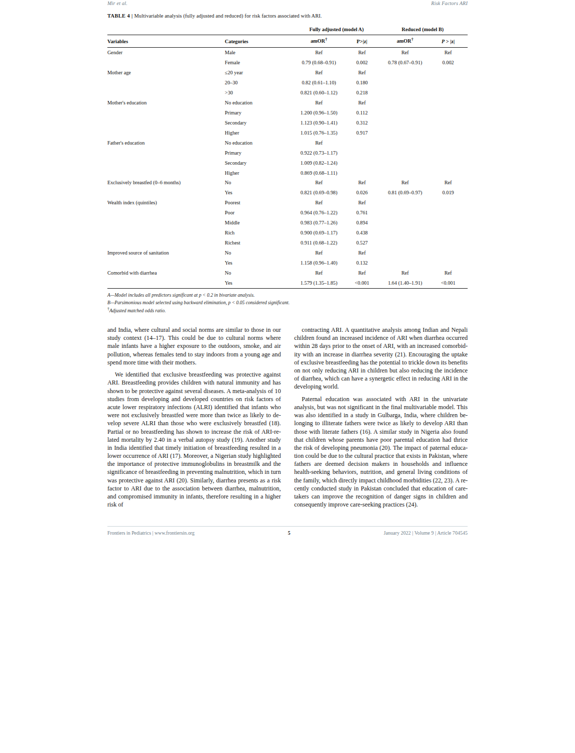Mir et al.
Risk Factors ARI
TABLE 4 | Multivariable analysis (fully adjusted and reduced) for risk factors associated with ARI.
| | | Fully adjusted (model A) | Reduced (model B) |
| --- | --- | --- | --- |
| Variables | Categories | amOR † | P>/z/ | amOR † | P > /z/ |
| Gender | Male | Ref | Ref | Ref | Ref |
| | Female | 0.79 (0.68–0.91) | 0.002 | 0.78 (0.67–0.91) | 0.002 |
| Mother age | ≤20 year | Ref | Ref | | |
| | 20–30 | 0.82 (0.61–1.10) | 0.180 | | |
| | >30 | 0.821 (0.60–1.12) | 0.218 | | |
| Mother's education | No education | Ref | Ref | | |
| | Primary | 1.200 (0.96–1.50) | 0.112 | | |
| | Secondary | 1.123 (0.90–1.41) | 0.312 | | |
| | Higher | 1.015 (0.76–1.35) | 0.917 | | |
| Father's education | No education | Ref | | | |
| | Primary | 0.922 (0.73–1.17) | | | |
| | Secondary | 1.009 (0.82–1.24) | | | |
| | Higher | 0.869 (0.68–1.11) | | | |
| Exclusively breastfed (0–6 months) | No | Ref | Ref | Ref | Ref |
| | Yes | 0.821 (0.69–0.98) | 0.026 | 0.81 (0.69–0.97) | 0.019 |
| Wealth index (quintiles) | Poorest | Ref | Ref | | |
| | Poor | 0.964 (0.76–1.22) | 0.761 | | |
| | Middle | 0.983 (0.77–1.26) | 0.894 | | |
| | Rich | 0.900 (0.69–1.17) | 0.438 | | |
| | Richest | 0.911 (0.68–1.22) | 0.527 | | |
| Improved source of sanitation | No | Ref | Ref | | |
| | Yes | 1.158 (0.96–1.40) | 0.132 | | |
| Comorbid with diarrhea | No | Ref | Ref | Ref | Ref |
| | Yes | 1.579 (1.35–1.85) | <0.001 | 1.64 (1.40–1.91) | <0.001 |
A—Model includes all predictors significant at p < 0.2 in bivariate analysis.
B—Parsimonious model selected using backward elimination, p < 0.05 considered significant.
†Adjusted matched odds ratio.
and India, where cultural and social norms are similar to those in our study context (14–17). This could be due to cultural norms where male infants have a higher exposure to the outdoors, smoke, and air pollution, whereas females tend to stay indoors from a young age and spend more time with their mothers.
We identified that exclusive breastfeeding was protective against ARI. Breastfeeding provides children with natural immunity and has shown to be protective against several diseases. A meta-analysis of 10 studies from developing and developed countries on risk factors of acute lower respiratory infections (ALRI) identified that infants who were not exclusively breastfed were more than twice as likely to develop severe ALRI than those who were exclusively breastfed (18). Partial or no breastfeeding has shown to increase the risk of ARI-related mortality by 2.40 in a verbal autopsy study (19). Another study in India identified that timely initiation of breastfeeding resulted in a lower occurrence of ARI (17). Moreover, a Nigerian study highlighted the importance of protective immunoglobulins in breastmilk and the significance of breastfeeding in preventing malnutrition, which in turn was protective against ARI (20). Similarly, diarrhea presents as a risk factor to ARI due to the association between diarrhea, malnutrition, and compromised immunity in infants, therefore resulting in a higher risk of
contracting ARI. A quantitative analysis among Indian and Nepali children found an increased incidence of ARI when diarrhea occurred within 28 days prior to the onset of ARI, with an increased comorbidity with an increase in diarrhea severity (21). Encouraging the uptake of exclusive breastfeeding has the potential to trickle down its benefits on not only reducing ARI in children but also reducing the incidence of diarrhea, which can have a synergetic effect in reducing ARI in the developing world.
Paternal education was associated with ARI in the univariate analysis, but was not significant in the final multivariable model. This was also identified in a study in Gulbarga, India, where children belonging to illiterate fathers were twice as likely to develop ARI than those with literate fathers (16). A similar study in Nigeria also found that children whose parents have poor parental education had thrice the risk of developing pneumonia (20). The impact of paternal education could be due to the cultural practice that exists in Pakistan, where fathers are deemed decision makers in households and influence health-seeking behaviors, nutrition, and general living conditions of the family, which directly impact childhood morbidities (22, 23). A recently conducted study in Pakistan concluded that education of caretakers can improve the recognition of danger signs in children and consequently improve care-seeking practices (24).
Frontiers in Pediatrics | www.frontiersin.org
5
January 2022 | Volume 9 | Article 704545